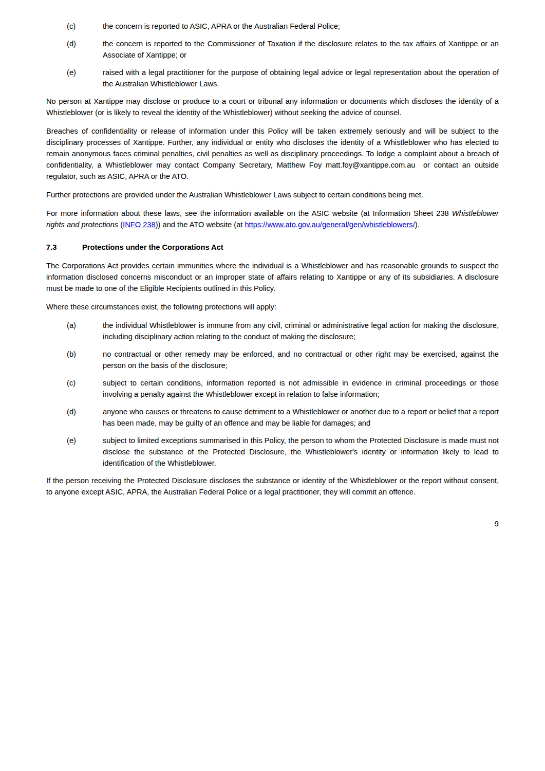(c)
the concern is reported to ASIC, APRA or the Australian Federal Police;
(d)
the concern is reported to the Commissioner of Taxation if the disclosure relates to the tax affairs of Xantippe or an Associate of Xantippe; or
(e)
raised with a legal practitioner for the purpose of obtaining legal advice or legal representation about the operation of the Australian Whistleblower Laws.
No person at Xantippe may disclose or produce to a court or tribunal any information or documents which discloses the identity of a Whistleblower (or is likely to reveal the identity of the Whistleblower) without seeking the advice of counsel.
Breaches of confidentiality or release of information under this Policy will be taken extremely seriously and will be subject to the disciplinary processes of Xantippe. Further, any individual or entity who discloses the identity of a Whistleblower who has elected to remain anonymous faces criminal penalties, civil penalties as well as disciplinary proceedings. To lodge a complaint about a breach of confidentiality, a Whistleblower may contact Company Secretary, Matthew Foy matt.foy@xantippe.com.au or contact an outside regulator, such as ASIC, APRA or the ATO.
Further protections are provided under the Australian Whistleblower Laws subject to certain conditions being met.
For more information about these laws, see the information available on the ASIC website (at Information Sheet 238 Whistleblower rights and protections (INFO 238)) and the ATO website (at https://www.ato.gov.au/general/gen/whistleblowers/).
7.3
Protections under the Corporations Act
The Corporations Act provides certain immunities where the individual is a Whistleblower and has reasonable grounds to suspect the information disclosed concerns misconduct or an improper state of affairs relating to Xantippe or any of its subsidiaries. A disclosure must be made to one of the Eligible Recipients outlined in this Policy.
Where these circumstances exist, the following protections will apply:
(a)
the individual Whistleblower is immune from any civil, criminal or administrative legal action for making the disclosure, including disciplinary action relating to the conduct of making the disclosure;
(b)
no contractual or other remedy may be enforced, and no contractual or other right may be exercised, against the person on the basis of the disclosure;
(c)
subject to certain conditions, information reported is not admissible in evidence in criminal proceedings or those involving a penalty against the Whistleblower except in relation to false information;
(d)
anyone who causes or threatens to cause detriment to a Whistleblower or another due to a report or belief that a report has been made, may be guilty of an offence and may be liable for damages; and
(e)
subject to limited exceptions summarised in this Policy, the person to whom the Protected Disclosure is made must not disclose the substance of the Protected Disclosure, the Whistleblower's identity or information likely to lead to identification of the Whistleblower.
If the person receiving the Protected Disclosure discloses the substance or identity of the Whistleblower or the report without consent, to anyone except ASIC, APRA, the Australian Federal Police or a legal practitioner, they will commit an offence.
9